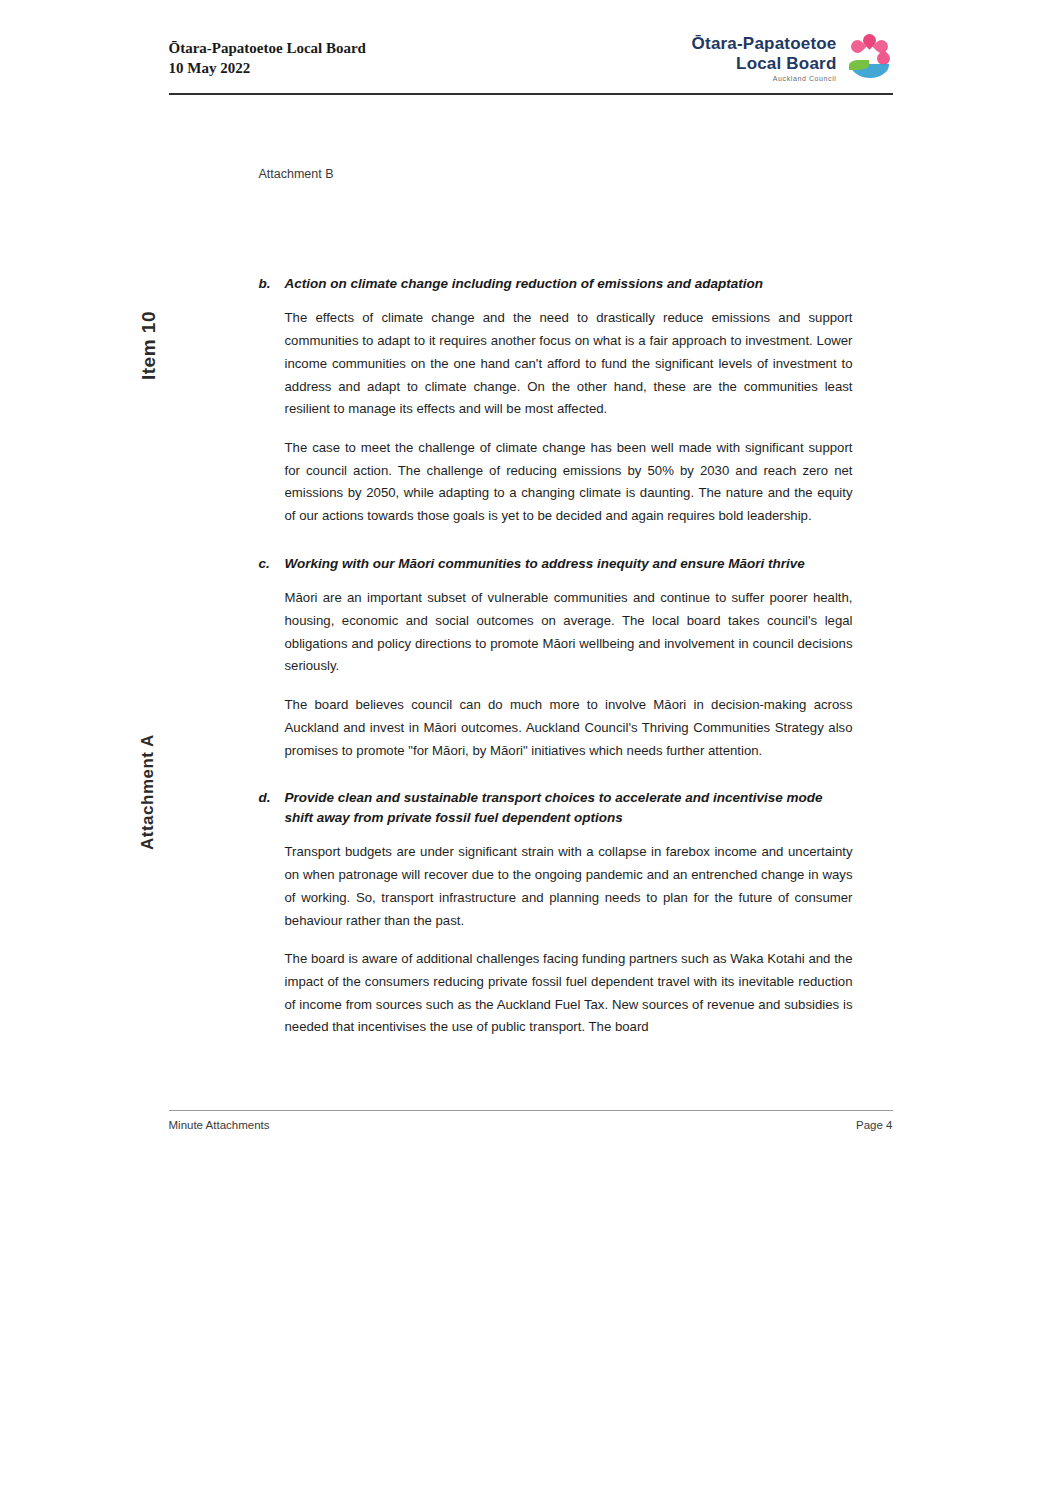Ōtara-Papatoetoe Local Board
10 May 2022
Ōtara-Papatoetoe
Local Board
Auckland Council
Item 10
Attachment A
Attachment B
b.
Action on climate change including reduction of emissions and adaptation
The effects of climate change and the need to drastically reduce emissions and support communities to adapt to it requires another focus on what is a fair approach to investment. Lower income communities on the one hand can't afford to fund the significant levels of investment to address and adapt to climate change. On the other hand, these are the communities least resilient to manage its effects and will be most affected.
The case to meet the challenge of climate change has been well made with significant support for council action. The challenge of reducing emissions by 50% by 2030 and reach zero net emissions by 2050, while adapting to a changing climate is daunting. The nature and the equity of our actions towards those goals is yet to be decided and again requires bold leadership.
c.
Working with our Māori communities to address inequity and ensure Māori thrive
Māori are an important subset of vulnerable communities and continue to suffer poorer health, housing, economic and social outcomes on average. The local board takes council's legal obligations and policy directions to promote Māori wellbeing and involvement in council decisions seriously.
The board believes council can do much more to involve Māori in decision-making across Auckland and invest in Māori outcomes. Auckland Council's Thriving Communities Strategy also promises to promote "for Māori, by Māori" initiatives which needs further attention.
d.
Provide clean and sustainable transport choices to accelerate and incentivise mode shift away from private fossil fuel dependent options
Transport budgets are under significant strain with a collapse in farebox income and uncertainty on when patronage will recover due to the ongoing pandemic and an entrenched change in ways of working. So, transport infrastructure and planning needs to plan for the future of consumer behaviour rather than the past.
The board is aware of additional challenges facing funding partners such as Waka Kotahi and the impact of the consumers reducing private fossil fuel dependent travel with its inevitable reduction of income from sources such as the Auckland Fuel Tax. New sources of revenue and subsidies is needed that incentivises the use of public transport. The board
Minute Attachments
Page 4